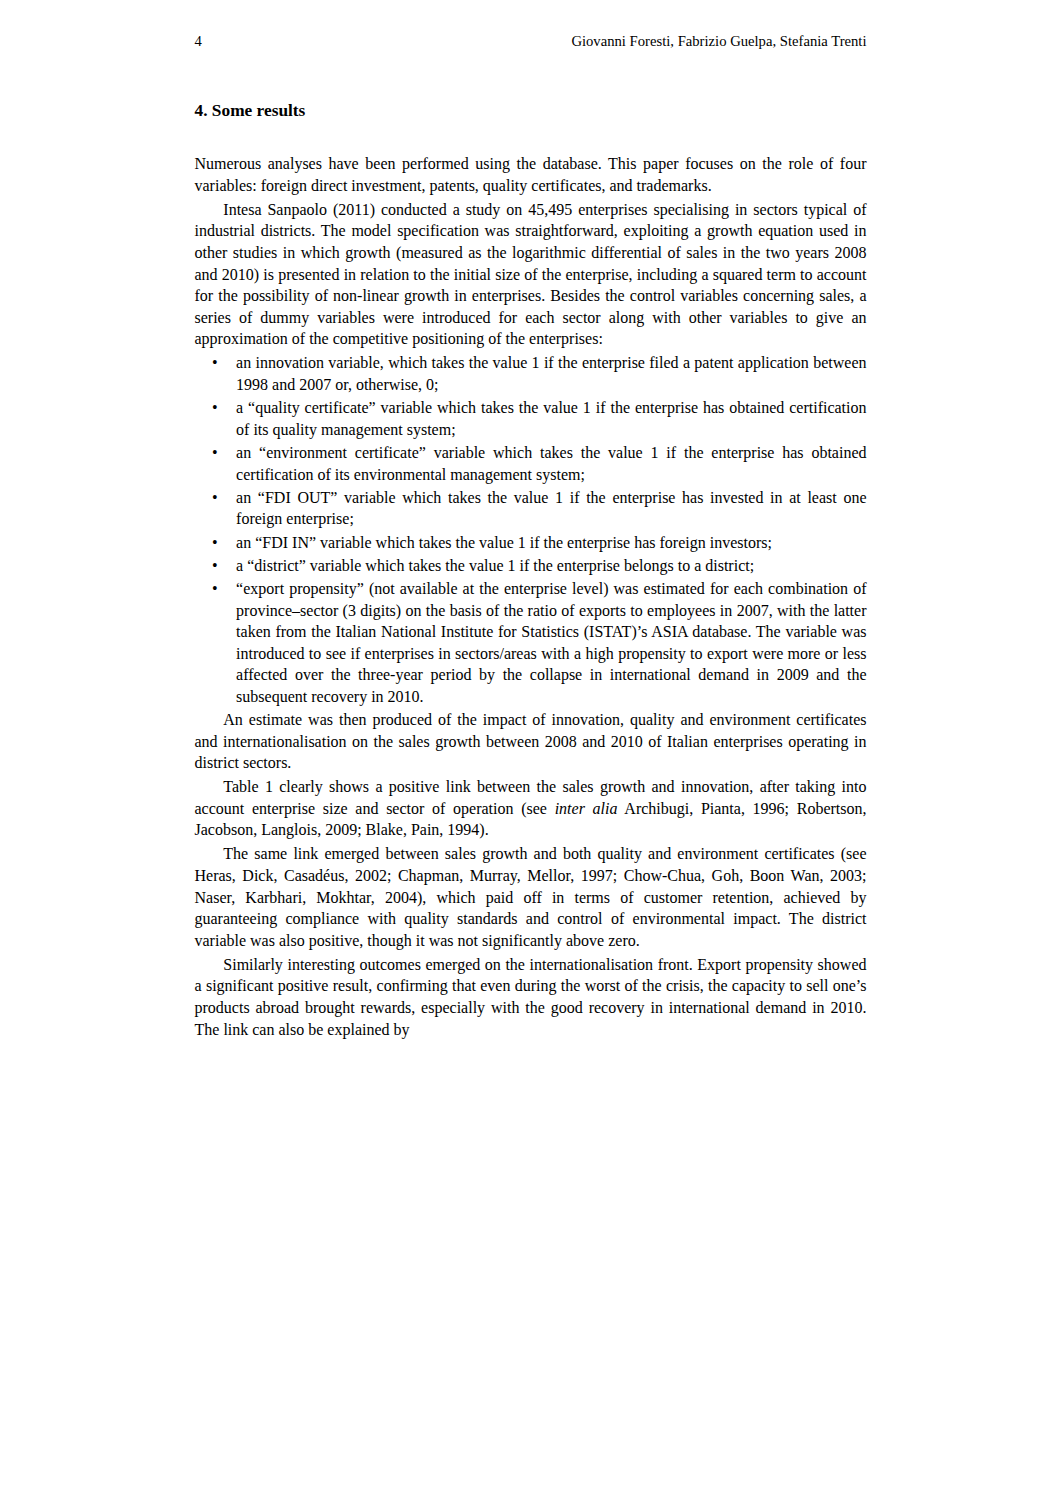4 Giovanni Foresti, Fabrizio Guelpa, Stefania Trenti
4. Some results
Numerous analyses have been performed using the database. This paper focuses on the role of four variables: foreign direct investment, patents, quality certificates, and trademarks.
Intesa Sanpaolo (2011) conducted a study on 45,495 enterprises specialising in sectors typical of industrial districts. The model specification was straightforward, exploiting a growth equation used in other studies in which growth (measured as the logarithmic differential of sales in the two years 2008 and 2010) is presented in relation to the initial size of the enterprise, including a squared term to account for the possibility of non-linear growth in enterprises. Besides the control variables concerning sales, a series of dummy variables were introduced for each sector along with other variables to give an approximation of the competitive positioning of the enterprises:
an innovation variable, which takes the value 1 if the enterprise filed a patent application between 1998 and 2007 or, otherwise, 0;
a “quality certificate” variable which takes the value 1 if the enterprise has obtained certification of its quality management system;
an “environment certificate” variable which takes the value 1 if the enterprise has obtained certification of its environmental management system;
an “FDI OUT” variable which takes the value 1 if the enterprise has invested in at least one foreign enterprise;
an “FDI IN” variable which takes the value 1 if the enterprise has foreign investors;
a “district” variable which takes the value 1 if the enterprise belongs to a district;
“export propensity” (not available at the enterprise level) was estimated for each combination of province–sector (3 digits) on the basis of the ratio of exports to employees in 2007, with the latter taken from the Italian National Institute for Statistics (ISTAT)’s ASIA database. The variable was introduced to see if enterprises in sectors/areas with a high propensity to export were more or less affected over the three-year period by the collapse in international demand in 2009 and the subsequent recovery in 2010.
An estimate was then produced of the impact of innovation, quality and environment certificates and internationalisation on the sales growth between 2008 and 2010 of Italian enterprises operating in district sectors.
Table 1 clearly shows a positive link between the sales growth and innovation, after taking into account enterprise size and sector of operation (see inter alia Archibugi, Pianta, 1996; Robertson, Jacobson, Langlois, 2009; Blake, Pain, 1994).
The same link emerged between sales growth and both quality and environment certificates (see Heras, Dick, Casadéus, 2002; Chapman, Murray, Mellor, 1997; Chow-Chua, Goh, Boon Wan, 2003; Naser, Karbhari, Mokhtar, 2004), which paid off in terms of customer retention, achieved by guaranteeing compliance with quality standards and control of environmental impact. The district variable was also positive, though it was not significantly above zero.
Similarly interesting outcomes emerged on the internationalisation front. Export propensity showed a significant positive result, confirming that even during the worst of the crisis, the capacity to sell one’s products abroad brought rewards, especially with the good recovery in international demand in 2010. The link can also be explained by